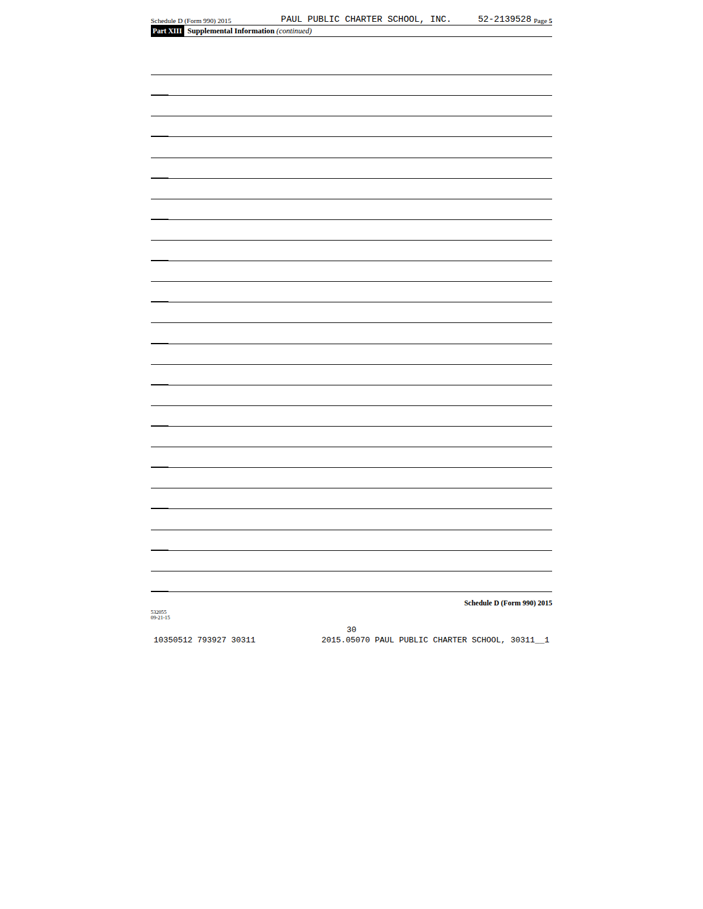Schedule D (Form 990) 2015 PAUL PUBLIC CHARTER SCHOOL, INC. 52-2139528 Page 5
Part XIII Supplemental Information (continued)
Schedule D (Form 990) 2015
532055
09-21-15
30
10350512 793927 30311 2015.05070 PAUL PUBLIC CHARTER SCHOOL, 30311__1